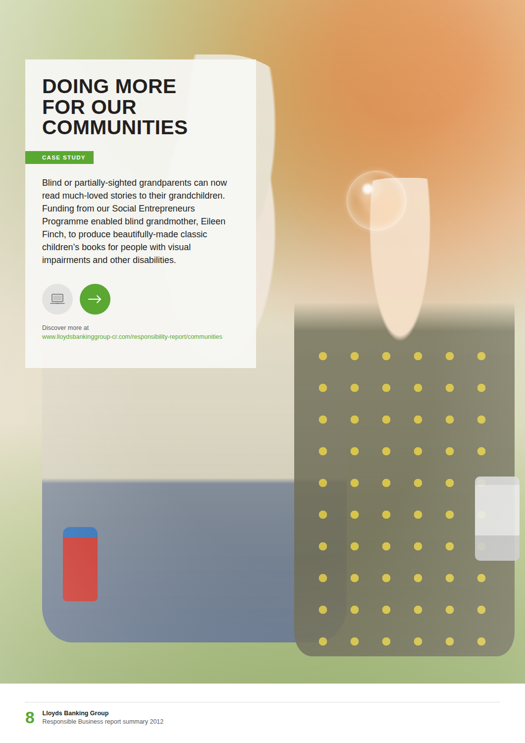Doing more
for our
communities
Case study
Blind or partially-sighted grandparents can now read much-loved stories to their grandchildren. Funding from our Social Entrepreneurs Programme enabled blind grandmother, Eileen Finch, to produce beautifully-made classic children’s books for people with visual impairments and other disabilities.
Discover more at
www.lloydsbankinggroup-cr.com/responsibility-report/communities
8
Lloyds Banking Group
Responsible Business report summary 2012